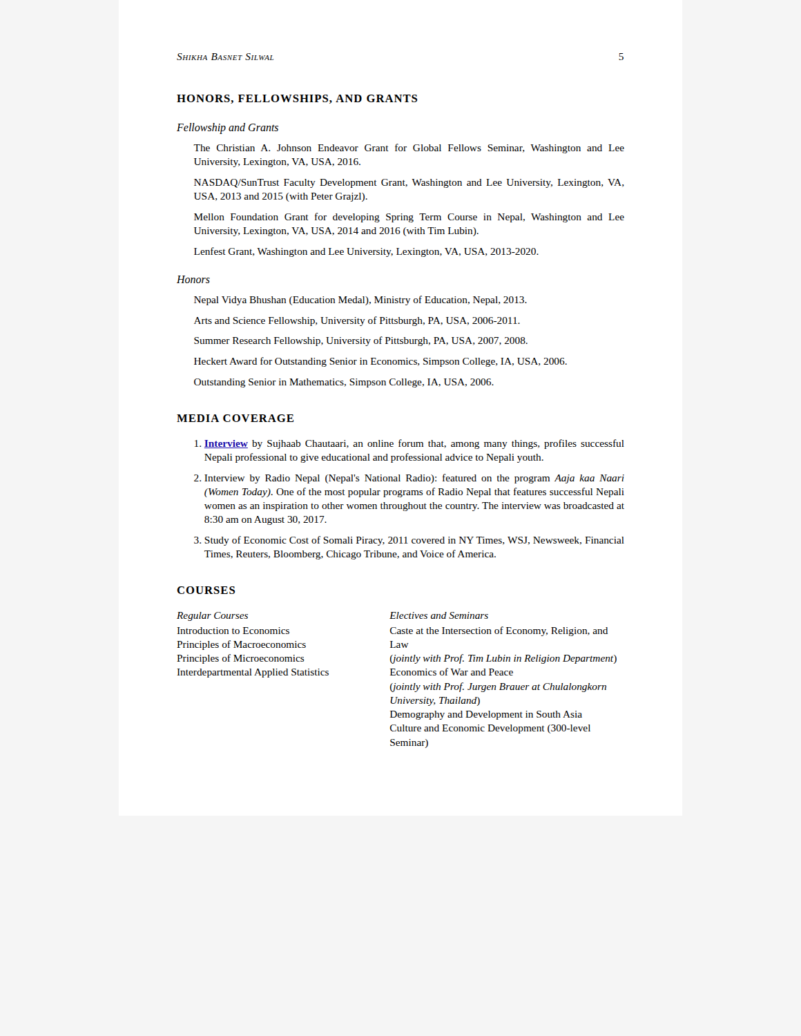Shikha Basnet Silwal 5
Honors, Fellowships, and Grants
Fellowship and Grants
The Christian A. Johnson Endeavor Grant for Global Fellows Seminar, Washington and Lee University, Lexington, VA, USA, 2016.
NASDAQ/SunTrust Faculty Development Grant, Washington and Lee University, Lexington, VA, USA, 2013 and 2015 (with Peter Grajzl).
Mellon Foundation Grant for developing Spring Term Course in Nepal, Washington and Lee University, Lexington, VA, USA, 2014 and 2016 (with Tim Lubin).
Lenfest Grant, Washington and Lee University, Lexington, VA, USA, 2013-2020.
Honors
Nepal Vidya Bhushan (Education Medal), Ministry of Education, Nepal, 2013.
Arts and Science Fellowship, University of Pittsburgh, PA, USA, 2006-2011.
Summer Research Fellowship, University of Pittsburgh, PA, USA, 2007, 2008.
Heckert Award for Outstanding Senior in Economics, Simpson College, IA, USA, 2006.
Outstanding Senior in Mathematics, Simpson College, IA, USA, 2006.
Media Coverage
Interview by Sujhaab Chautaari, an online forum that, among many things, profiles successful Nepali professional to give educational and professional advice to Nepali youth.
Interview by Radio Nepal (Nepal's National Radio): featured on the program Aaja kaa Naari (Women Today). One of the most popular programs of Radio Nepal that features successful Nepali women as an inspiration to other women throughout the country. The interview was broadcasted at 8:30 am on August 30, 2017.
Study of Economic Cost of Somali Piracy, 2011 covered in NY Times, WSJ, Newsweek, Financial Times, Reuters, Bloomberg, Chicago Tribune, and Voice of America.
Courses
Regular Courses
Introduction to Economics
Principles of Macroeconomics
Principles of Microeconomics
Interdepartmental Applied Statistics
Electives and Seminars
Caste at the Intersection of Economy, Religion, and Law
(jointly with Prof. Tim Lubin in Religion Department)
Economics of War and Peace
(jointly with Prof. Jurgen Brauer at Chulalongkorn University, Thailand)
Demography and Development in South Asia
Culture and Economic Development (300-level Seminar)